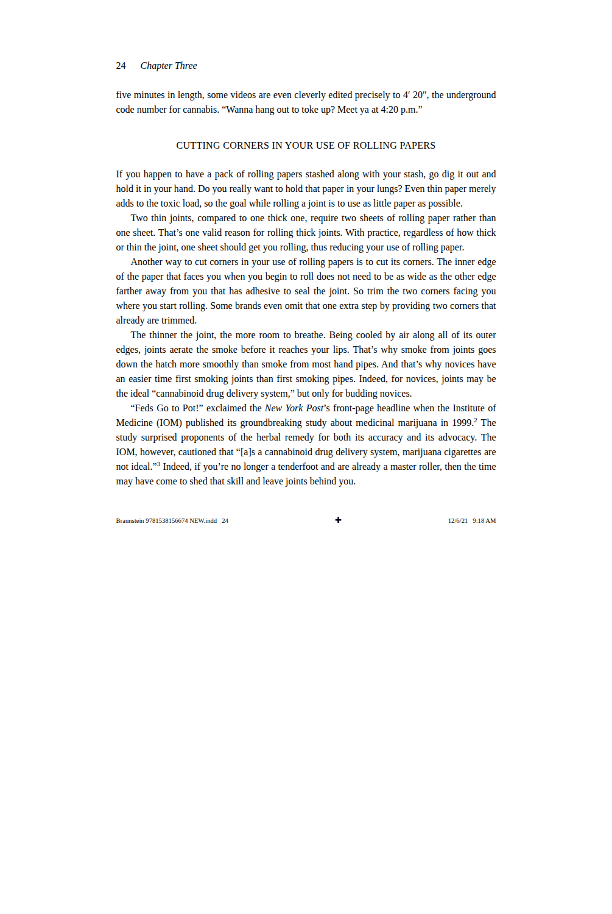24 Chapter Three
five minutes in length, some videos are even cleverly edited precisely to 4′ 20″, the underground code number for cannabis. “Wanna hang out to toke up? Meet ya at 4:20 p.m.”
CUTTING CORNERS IN YOUR USE OF ROLLING PAPERS
If you happen to have a pack of rolling papers stashed along with your stash, go dig it out and hold it in your hand. Do you really want to hold that paper in your lungs? Even thin paper merely adds to the toxic load, so the goal while rolling a joint is to use as little paper as possible.
Two thin joints, compared to one thick one, require two sheets of rolling paper rather than one sheet. That’s one valid reason for rolling thick joints. With practice, regardless of how thick or thin the joint, one sheet should get you rolling, thus reducing your use of rolling paper.
Another way to cut corners in your use of rolling papers is to cut its corners. The inner edge of the paper that faces you when you begin to roll does not need to be as wide as the other edge farther away from you that has adhesive to seal the joint. So trim the two corners facing you where you start rolling. Some brands even omit that one extra step by providing two corners that already are trimmed.
The thinner the joint, the more room to breathe. Being cooled by air along all of its outer edges, joints aerate the smoke before it reaches your lips. That’s why smoke from joints goes down the hatch more smoothly than smoke from most hand pipes. And that’s why novices have an easier time first smoking joints than first smoking pipes. Indeed, for novices, joints may be the ideal “cannabinoid drug delivery system,” but only for budding novices.
“Feds Go to Pot!” exclaimed the New York Post’s front-page headline when the Institute of Medicine (IOM) published its groundbreaking study about medicinal marijuana in 1999.2 The study surprised proponents of the herbal remedy for both its accuracy and its advocacy. The IOM, however, cautioned that “[a]s a cannabinoid drug delivery system, marijuana cigarettes are not ideal.”3 Indeed, if you’re no longer a tenderfoot and are already a master roller, then the time may have come to shed that skill and leave joints behind you.
Braunstein 9781538156674 NEW.indd 24 ✚ 12/6/21 9:18 AM